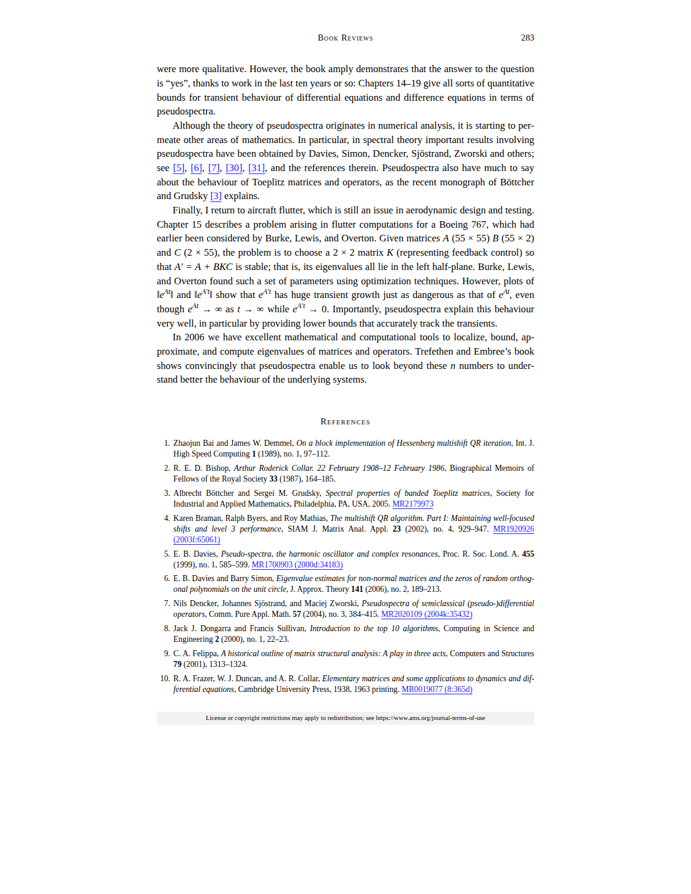Book Reviews 283
were more qualitative. However, the book amply demonstrates that the answer to the question is “yes”, thanks to work in the last ten years or so: Chapters 14–19 give all sorts of quantitative bounds for transient behaviour of differential equations and difference equations in terms of pseudospectra.
Although the theory of pseudospectra originates in numerical analysis, it is starting to permeate other areas of mathematics. In particular, in spectral theory important results involving pseudospectra have been obtained by Davies, Simon, Dencker, Sjöstrand, Zworski and others; see [5], [6], [7], [30], [31], and the references therein. Pseudospectra also have much to say about the behaviour of Toeplitz matrices and operators, as the recent monograph of Böttcher and Grudsky [3] explains.
Finally, I return to aircraft flutter, which is still an issue in aerodynamic design and testing. Chapter 15 describes a problem arising in flutter computations for a Boeing 767, which had earlier been considered by Burke, Lewis, and Overton. Given matrices A (55 × 55) B (55 × 2) and C (2 × 55), the problem is to choose a 2 × 2 matrix K (representing feedback control) so that A′ = A + BKC is stable; that is, its eigenvalues all lie in the left half-plane. Burke, Lewis, and Overton found such a set of parameters using optimization techniques. However, plots of ‖eAt‖ and ‖eA′t‖ show that eA′t has huge transient growth just as dangerous as that of eAt, even though eAt → ∞ as t → ∞ while eA′t → 0. Importantly, pseudospectra explain this behaviour very well, in particular by providing lower bounds that accurately track the transients.
In 2006 we have excellent mathematical and computational tools to localize, bound, approximate, and compute eigenvalues of matrices and operators. Trefethen and Embree’s book shows convincingly that pseudospectra enable us to look beyond these n numbers to understand better the behaviour of the underlying systems.
References
1. Zhaojun Bai and James W. Demmel, On a block implementation of Hessenberg multishift QR iteration, Int. J. High Speed Computing 1 (1989), no. 1, 97–112.
2. R. E. D. Bishop, Arthur Roderick Collar. 22 February 1908–12 February 1986, Biographical Memoirs of Fellows of the Royal Society 33 (1987), 164–185.
3. Albrecht Böttcher and Sergei M. Grudsky, Spectral properties of banded Toeplitz matrices, Society for Industrial and Applied Mathematics, Philadelphia, PA, USA, 2005. MR2179973
4. Karen Braman, Ralph Byers, and Roy Mathias, The multishift QR algorithm. Part I: Maintaining well-focused shifts and level 3 performance, SIAM J. Matrix Anal. Appl. 23 (2002), no. 4, 929–947. MR1920926 (2003f:65061)
5. E. B. Davies, Pseudo-spectra, the harmonic oscillator and complex resonances, Proc. R. Soc. Lond. A. 455 (1999), no. 1, 585–599. MR1700903 (2000d:34183)
6. E. B. Davies and Barry Simon, Eigenvalue estimates for non-normal matrices and the zeros of random orthogonal polynomials on the unit circle, J. Approx. Theory 141 (2006), no. 2, 189–213.
7. Nils Dencker, Johannes Sjöstrand, and Maciej Zworski, Pseudospectra of semiclassical (pseudo-)differential operators, Comm. Pure Appl. Math. 57 (2004), no. 3, 384–415. MR2020109 (2004k:35432)
8. Jack J. Dongarra and Francis Sullivan, Introduction to the top 10 algorithms, Computing in Science and Engineering 2 (2000), no. 1, 22–23.
9. C. A. Felippa, A historical outline of matrix structural analysis: A play in three acts, Computers and Structures 79 (2001), 1313–1324.
10. R. A. Frazer, W. J. Duncan, and A. R. Collar, Elementary matrices and some applications to dynamics and differential equations, Cambridge University Press, 1938, 1963 printing. MR0019077 (8:365d)
License or copyright restrictions may apply to redistribution; see https://www.ams.org/journal-terms-of-use